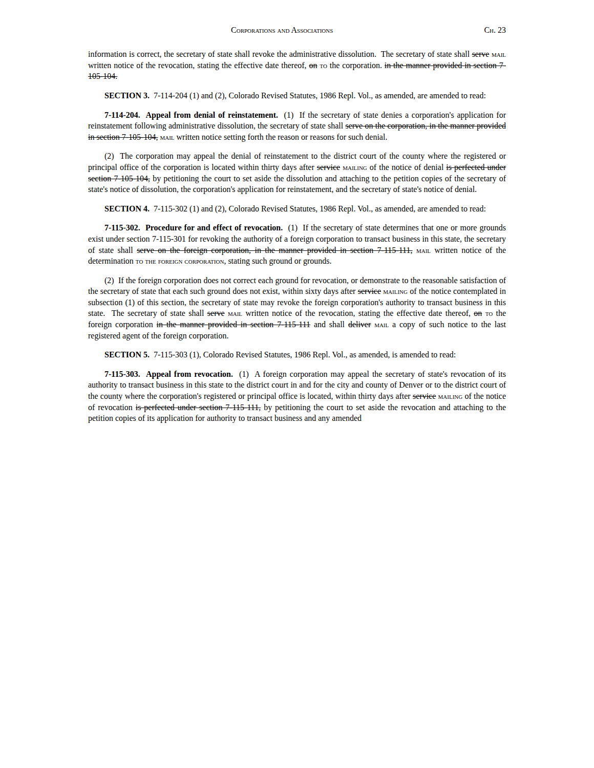Corporations and Associations Ch. 23
information is correct, the secretary of state shall revoke the administrative dissolution. The secretary of state shall serve mail written notice of the revocation, stating the effective date thereof, on to the corporation. in the manner provided in section 7-105-104.
SECTION 3. 7-114-204 (1) and (2), Colorado Revised Statutes, 1986 Repl. Vol., as amended, are amended to read:
7-114-204. Appeal from denial of reinstatement. (1) If the secretary of state denies a corporation's application for reinstatement following administrative dissolution, the secretary of state shall serve on the corporation, in the manner provided in section 7-105-104, mail written notice setting forth the reason or reasons for such denial.
(2) The corporation may appeal the denial of reinstatement to the district court of the county where the registered or principal office of the corporation is located within thirty days after service mailing of the notice of denial is perfected under section 7-105-104, by petitioning the court to set aside the dissolution and attaching to the petition copies of the secretary of state's notice of dissolution, the corporation's application for reinstatement, and the secretary of state's notice of denial.
SECTION 4. 7-115-302 (1) and (2), Colorado Revised Statutes, 1986 Repl. Vol., as amended, are amended to read:
7-115-302. Procedure for and effect of revocation. (1) If the secretary of state determines that one or more grounds exist under section 7-115-301 for revoking the authority of a foreign corporation to transact business in this state, the secretary of state shall serve on the foreign corporation, in the manner provided in section 7-115-111, mail written notice of the determination to the foreign corporation, stating such ground or grounds.
(2) If the foreign corporation does not correct each ground for revocation, or demonstrate to the reasonable satisfaction of the secretary of state that each such ground does not exist, within sixty days after service mailing of the notice contemplated in subsection (1) of this section, the secretary of state may revoke the foreign corporation's authority to transact business in this state. The secretary of state shall serve mail written notice of the revocation, stating the effective date thereof, on to the foreign corporation in the manner provided in section 7-115-111 and shall deliver mail a copy of such notice to the last registered agent of the foreign corporation.
SECTION 5. 7-115-303 (1), Colorado Revised Statutes, 1986 Repl. Vol., as amended, is amended to read:
7-115-303. Appeal from revocation. (1) A foreign corporation may appeal the secretary of state's revocation of its authority to transact business in this state to the district court in and for the city and county of Denver or to the district court of the county where the corporation's registered or principal office is located, within thirty days after service mailing of the notice of revocation is perfected under section 7-115-111, by petitioning the court to set aside the revocation and attaching to the petition copies of its application for authority to transact business and any amended